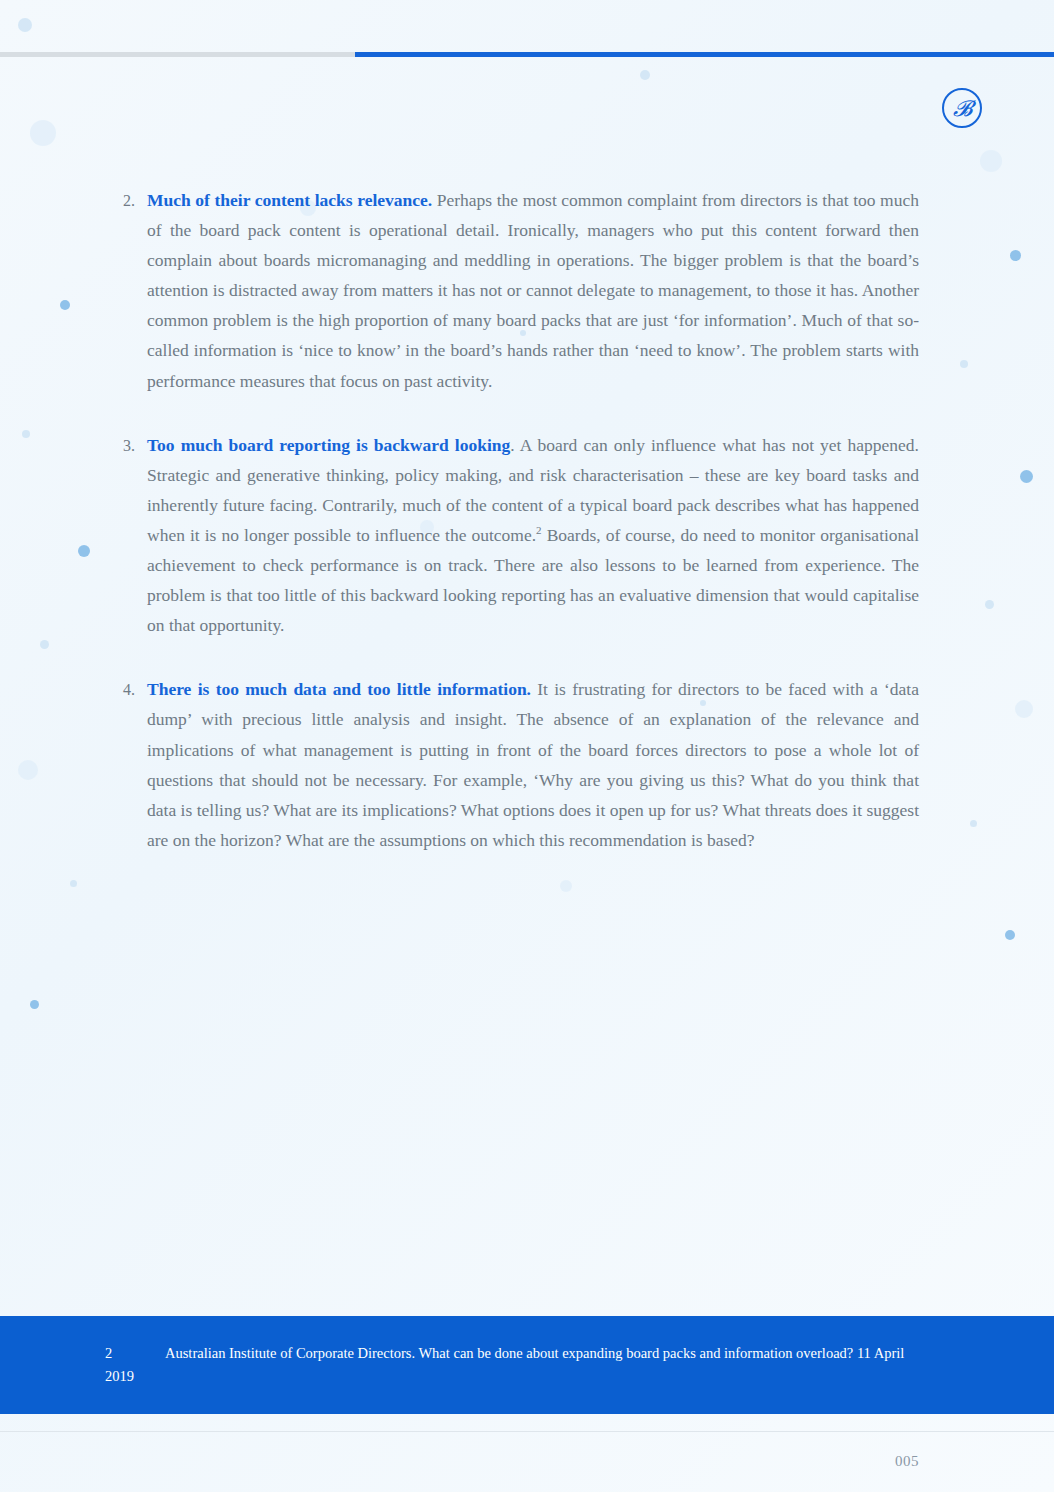𝓑
2. Much of their content lacks relevance. Perhaps the most common complaint from directors is that too much of the board pack content is operational detail. Ironically, managers who put this content forward then complain about boards micromanaging and meddling in operations. The bigger problem is that the board’s attention is distracted away from matters it has not or cannot delegate to management, to those it has. Another common problem is the high proportion of many board packs that are just ‘for information’. Much of that so-called information is ‘nice to know’ in the board’s hands rather than ‘need to know’. The problem starts with performance measures that focus on past activity.
3. Too much board reporting is backward looking. A board can only influence what has not yet happened. Strategic and generative thinking, policy making, and risk characterisation – these are key board tasks and inherently future facing. Contrarily, much of the content of a typical board pack describes what has happened when it is no longer possible to influence the outcome.2 Boards, of course, do need to monitor organisational achievement to check performance is on track. There are also lessons to be learned from experience. The problem is that too little of this backward looking reporting has an evaluative dimension that would capitalise on that opportunity.
4. There is too much data and too little information. It is frustrating for directors to be faced with a ‘data dump’ with precious little analysis and insight. The absence of an explanation of the relevance and implications of what management is putting in front of the board forces directors to pose a whole lot of questions that should not be necessary. For example, ‘Why are you giving us this? What do you think that data is telling us? What are its implications? What options does it open up for us? What threats does it suggest are on the horizon? What are the assumptions on which this recommendation is based?
2 Australian Institute of Corporate Directors. What can be done about expanding board packs and information overload? 11 April 2019
005